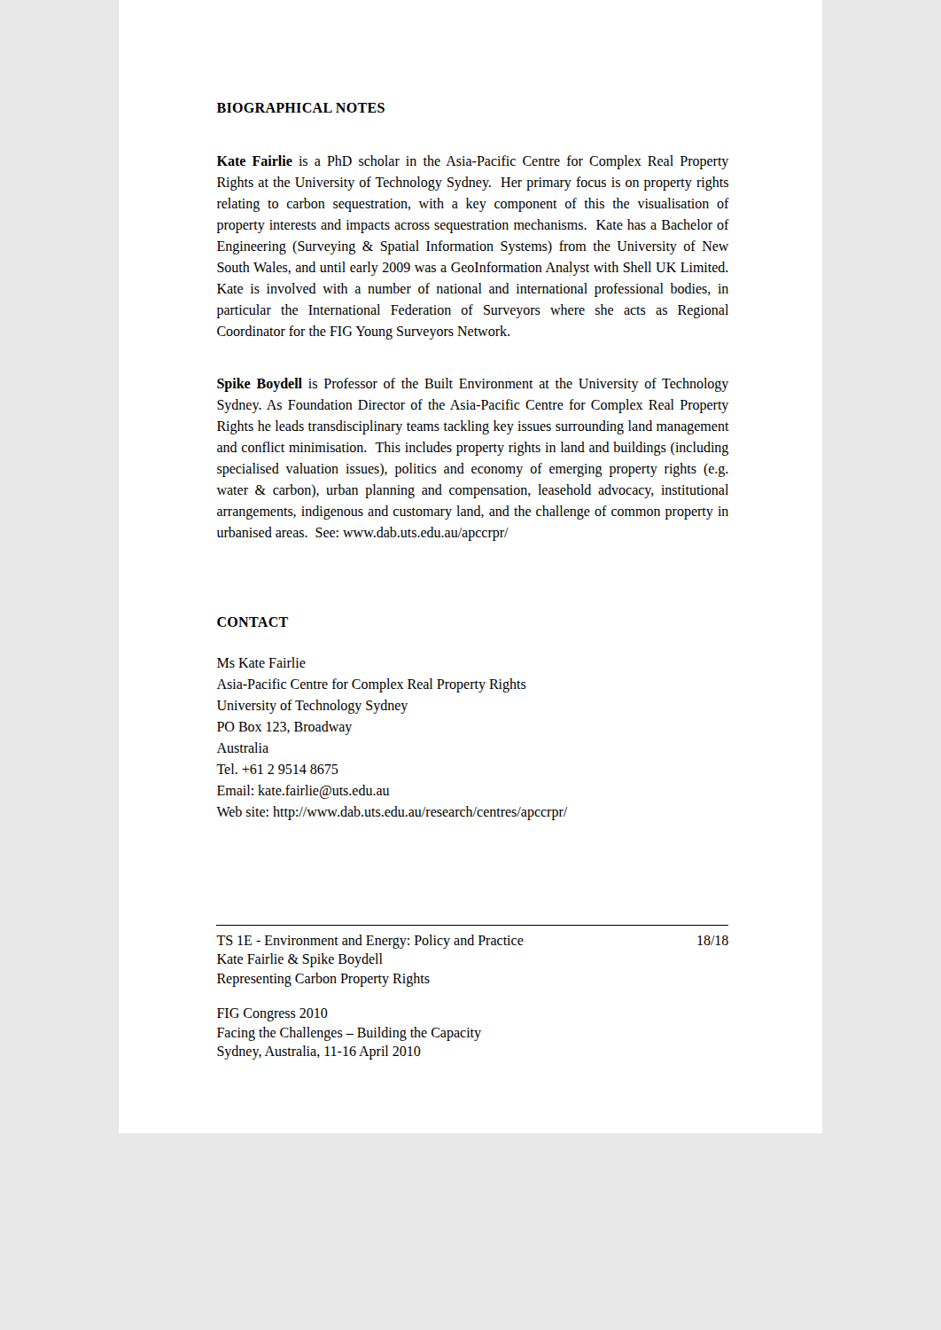BIOGRAPHICAL NOTES
Kate Fairlie is a PhD scholar in the Asia-Pacific Centre for Complex Real Property Rights at the University of Technology Sydney. Her primary focus is on property rights relating to carbon sequestration, with a key component of this the visualisation of property interests and impacts across sequestration mechanisms. Kate has a Bachelor of Engineering (Surveying & Spatial Information Systems) from the University of New South Wales, and until early 2009 was a GeoInformation Analyst with Shell UK Limited. Kate is involved with a number of national and international professional bodies, in particular the International Federation of Surveyors where she acts as Regional Coordinator for the FIG Young Surveyors Network.
Spike Boydell is Professor of the Built Environment at the University of Technology Sydney. As Foundation Director of the Asia-Pacific Centre for Complex Real Property Rights he leads transdisciplinary teams tackling key issues surrounding land management and conflict minimisation. This includes property rights in land and buildings (including specialised valuation issues), politics and economy of emerging property rights (e.g. water & carbon), urban planning and compensation, leasehold advocacy, institutional arrangements, indigenous and customary land, and the challenge of common property in urbanised areas. See: www.dab.uts.edu.au/apccrpr/
CONTACT
Ms Kate Fairlie
Asia-Pacific Centre for Complex Real Property Rights
University of Technology Sydney
PO Box 123, Broadway
Australia
Tel. +61 2 9514 8675
Email: kate.fairlie@uts.edu.au
Web site: http://www.dab.uts.edu.au/research/centres/apccrpr/
18/18
TS 1E - Environment and Energy: Policy and Practice
Kate Fairlie & Spike Boydell
Representing Carbon Property Rights
FIG Congress 2010
Facing the Challenges – Building the Capacity
Sydney, Australia, 11-16 April 2010